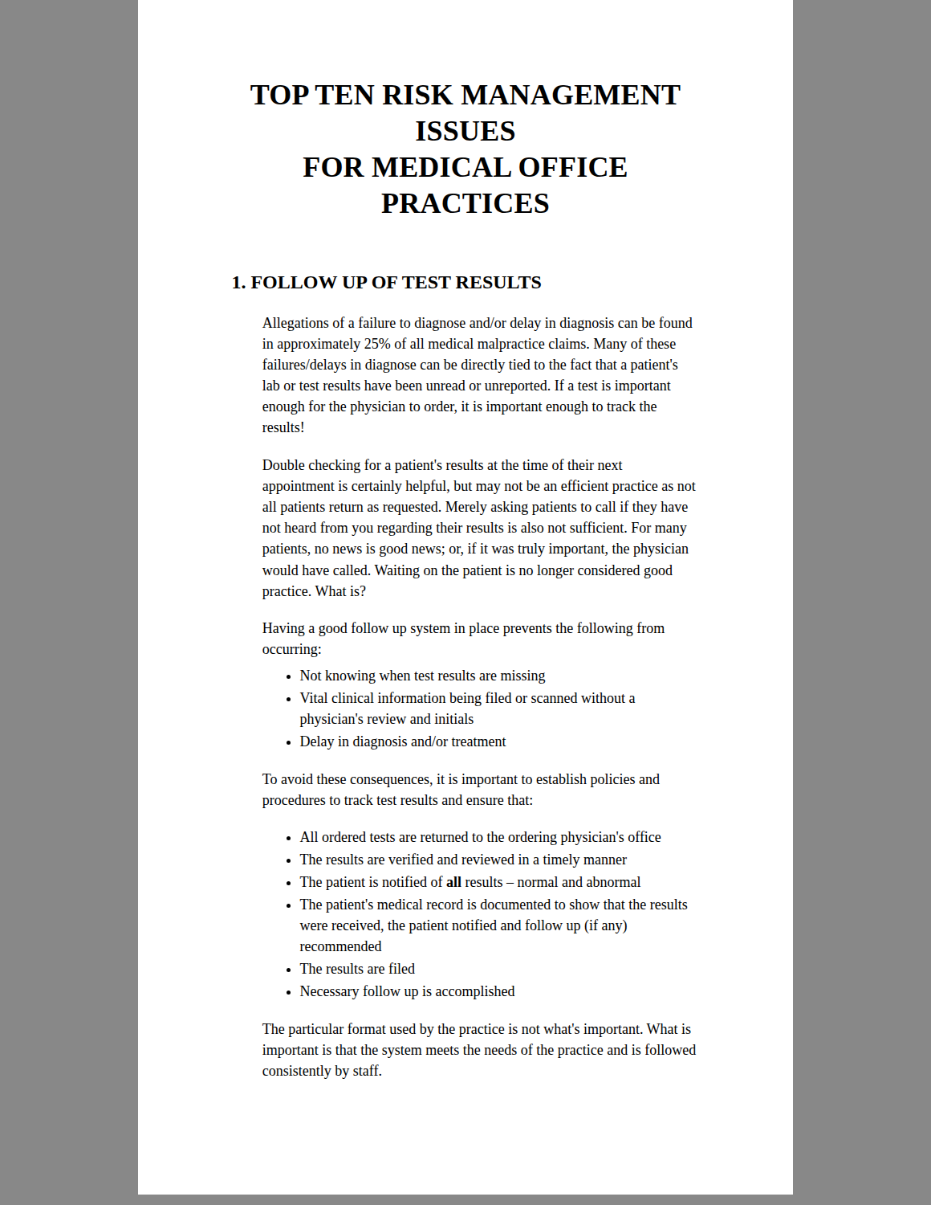TOP TEN RISK MANAGEMENT ISSUES
FOR MEDICAL OFFICE PRACTICES
1. FOLLOW UP OF TEST RESULTS
Allegations of a failure to diagnose and/or delay in diagnosis can be found in approximately 25% of all medical malpractice claims. Many of these failures/delays in diagnose can be directly tied to the fact that a patient's lab or test results have been unread or unreported. If a test is important enough for the physician to order, it is important enough to track the results!
Double checking for a patient's results at the time of their next appointment is certainly helpful, but may not be an efficient practice as not all patients return as requested. Merely asking patients to call if they have not heard from you regarding their results is also not sufficient. For many patients, no news is good news; or, if it was truly important, the physician would have called. Waiting on the patient is no longer considered good practice. What is?
Having a good follow up system in place prevents the following from occurring:
Not knowing when test results are missing
Vital clinical information being filed or scanned without a physician's review and initials
Delay in diagnosis and/or treatment
To avoid these consequences, it is important to establish policies and procedures to track test results and ensure that:
All ordered tests are returned to the ordering physician's office
The results are verified and reviewed in a timely manner
The patient is notified of all results – normal and abnormal
The patient's medical record is documented to show that the results were received, the patient notified and follow up (if any) recommended
The results are filed
Necessary follow up is accomplished
The particular format used by the practice is not what's important. What is important is that the system meets the needs of the practice and is followed consistently by staff.